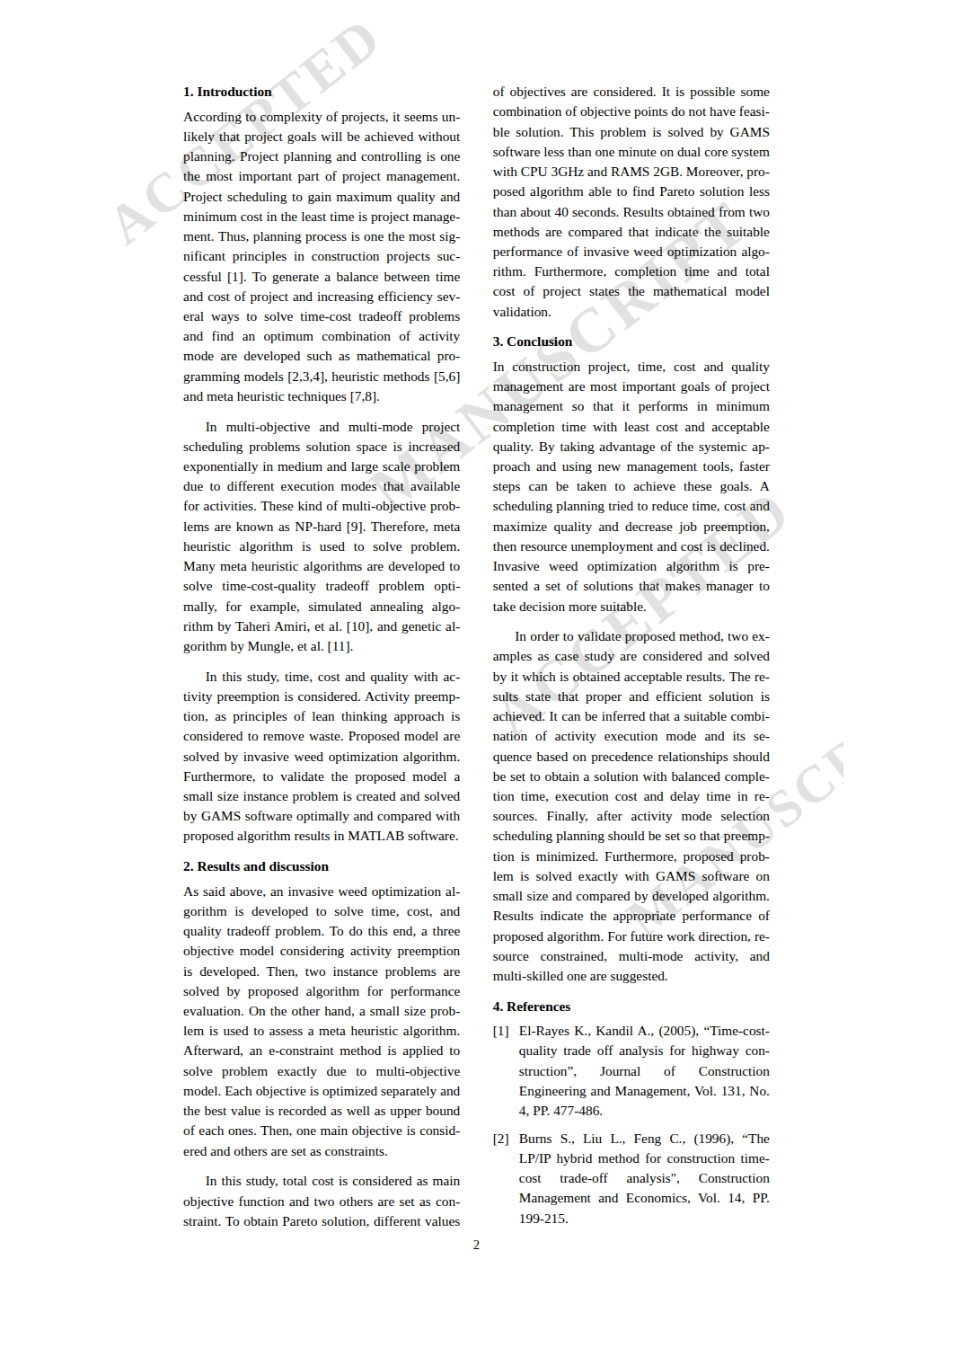ACCEPTED MANUSCRIPT ACCEPTED MANUSCRIPT
1. Introduction
According to complexity of projects, it seems unlikely that project goals will be achieved without planning. Project planning and controlling is one the most important part of project management. Project scheduling to gain maximum quality and minimum cost in the least time is project management. Thus, planning process is one the most significant principles in construction projects successful [1]. To generate a balance between time and cost of project and increasing efficiency several ways to solve time-cost tradeoff problems and find an optimum combination of activity mode are developed such as mathematical programming models [2,3,4], heuristic methods [5,6] and meta heuristic techniques [7,8].
In multi-objective and multi-mode project scheduling problems solution space is increased exponentially in medium and large scale problem due to different execution modes that available for activities. These kind of multi-objective problems are known as NP-hard [9]. Therefore, meta heuristic algorithm is used to solve problem. Many meta heuristic algorithms are developed to solve time-cost-quality tradeoff problem optimally, for example, simulated annealing algorithm by Taheri Amiri, et al. [10], and genetic algorithm by Mungle, et al. [11].
In this study, time, cost and quality with activity preemption is considered. Activity preemption, as principles of lean thinking approach is considered to remove waste. Proposed model are solved by invasive weed optimization algorithm. Furthermore, to validate the proposed model a small size instance problem is created and solved by GAMS software optimally and compared with proposed algorithm results in MATLAB software.
2. Results and discussion
As said above, an invasive weed optimization algorithm is developed to solve time, cost, and quality tradeoff problem. To do this end, a three objective model considering activity preemption is developed. Then, two instance problems are solved by proposed algorithm for performance evaluation. On the other hand, a small size problem is used to assess a meta heuristic algorithm. Afterward, an e-constraint method is applied to solve problem exactly due to multi-objective model. Each objective is optimized separately and the best value is recorded as well as upper bound of each ones. Then, one main objective is considered and others are set as constraints.
In this study, total cost is considered as main objective function and two others are set as constraint. To obtain Pareto solution, different values of objectives are considered. It is possible some combination of objective points do not have feasible solution. This problem is solved by GAMS software less than one minute on dual core system with CPU 3GHz and RAMS 2GB. Moreover, proposed algorithm able to find Pareto solution less than about 40 seconds. Results obtained from two methods are compared that indicate the suitable performance of invasive weed optimization algorithm. Furthermore, completion time and total cost of project states the mathematical model validation.
3. Conclusion
In construction project, time, cost and quality management are most important goals of project management so that it performs in minimum completion time with least cost and acceptable quality. By taking advantage of the systemic approach and using new management tools, faster steps can be taken to achieve these goals. A scheduling planning tried to reduce time, cost and maximize quality and decrease job preemption, then resource unemployment and cost is declined. Invasive weed optimization algorithm is presented a set of solutions that makes manager to take decision more suitable.
In order to validate proposed method, two examples as case study are considered and solved by it which is obtained acceptable results. The results state that proper and efficient solution is achieved. It can be inferred that a suitable combination of activity execution mode and its sequence based on precedence relationships should be set to obtain a solution with balanced completion time, execution cost and delay time in resources. Finally, after activity mode selection scheduling planning should be set so that preemption is minimized. Furthermore, proposed problem is solved exactly with GAMS software on small size and compared by developed algorithm. Results indicate the appropriate performance of proposed algorithm. For future work direction, resource constrained, multi-mode activity, and multi-skilled one are suggested.
4. References
[1] El-Rayes K., Kandil A., (2005), “Time-cost-quality trade off analysis for highway construction”, Journal of Construction Engineering and Management, Vol. 131, No. 4, PP. 477-486.
[2] Burns S., Liu L., Feng C., (1996), “The LP/IP hybrid method for construction time-cost trade-off analysis", Construction Management and Economics, Vol. 14, PP. 199-215.
2